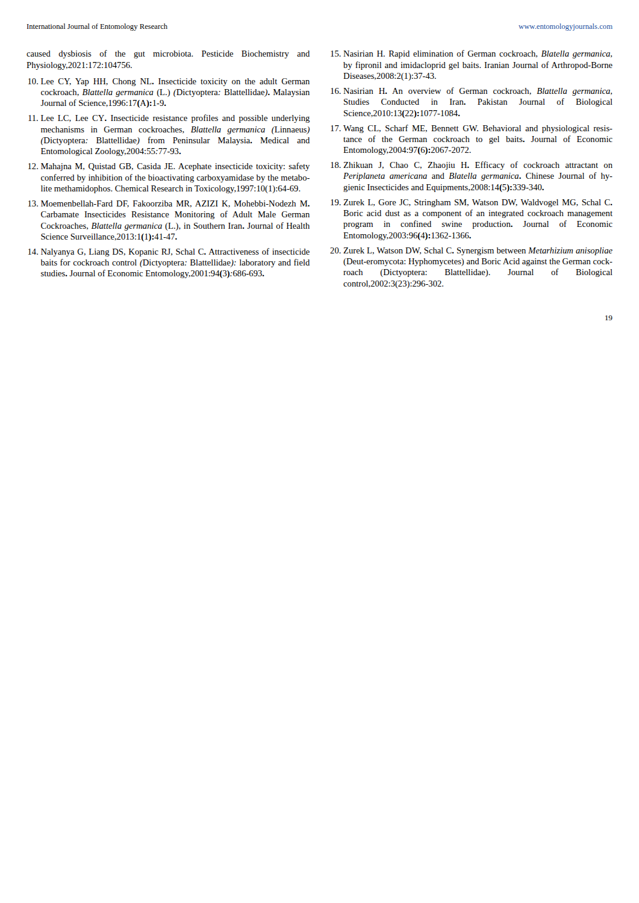International Journal of Entomology Research www.entomologyjournals.com
caused dysbiosis of the gut microbiota. Pesticide Biochemistry and Physiology,2021:172:104756.
Lee CY, Yap HH, Chong NL. Insecticide toxicity on the adult German cockroach, Blattella germanica (L.) (Dictyoptera: Blattellidae). Malaysian Journal of Science,1996:17(A): 1-9.
Lee LC, Lee CY. Insecticide resistance profiles and possible underlying mechanisms in German cockroaches, Blattella germanica (Linnaeus) (Dictyoptera: Blattellidae) from Peninsular Malaysia. Medical and Entomological Zoology,2004:55: 77-93.
Mahajna M, Quistad GB, Casida JE. Acephate insecticide toxicity: safety conferred by inhibition of the bioactivating carboxyamidase by the metabolite methamidophos. Chemical Research in Toxicology,1997:10(1):64-69.
Moemenbellah-Fard DF, Fakoorziba MR, AZIZI K, Mohebbi-Nodezh M. Carbamate Insecticides Resistance Monitoring of Adult Male German Cockroaches, Blattella germanica (L.), in Southern Iran. Journal of Health Science Surveillance,2013:1(1): 41-47.
Nalyanya G, Liang DS, Kopanic RJ, Schal C. Attractiveness of insecticide baits for cockroach control (Dictyoptera: Blattellidae): laboratory and field studies. Journal of Economic Entomology,2001:94(3): 686-693.
Nasirian H. Rapid elimination of German cockroach, Blatella germanica, by fipronil and imidacloprid gel baits. Iranian Journal of Arthropod-Borne Diseases,2008:2(1):37-43.
Nasirian H. An overview of German cockroach, Blattella germanica, Studies Conducted in Iran. Pakistan Journal of Biological Science,2010:13(22): 1077-1084.
Wang CL, Scharf ME, Bennett GW. Behavioral and physiological resistance of the German cockroach to gel baits. Journal of Economic Entomology,2004:97(6): 2067-2072.
Zhikuan J, Chao C, Zhaojiu H. Efficacy of cockroach attractant on Periplaneta americana and Blatella germanica. Chinese Journal of hygienic Insecticides and Equipments,2008:14(5): 339-340.
Zurek L, Gore JC, Stringham SM, Watson DW, Waldvogel MG, Schal C. Boric acid dust as a component of an integrated cockroach management program in confined swine production. Journal of Economic Entomology,2003:96(4): 1362-1366.
Zurek L, Watson DW, Schal C. Synergism between Metarhizium anisopliae (Deut-eromycota: Hyphomycetes) and Boric Acid against the German cockroach (Dictyoptera: Blattellidae). Journal of Biological control,2002:3(23):296-302.
19